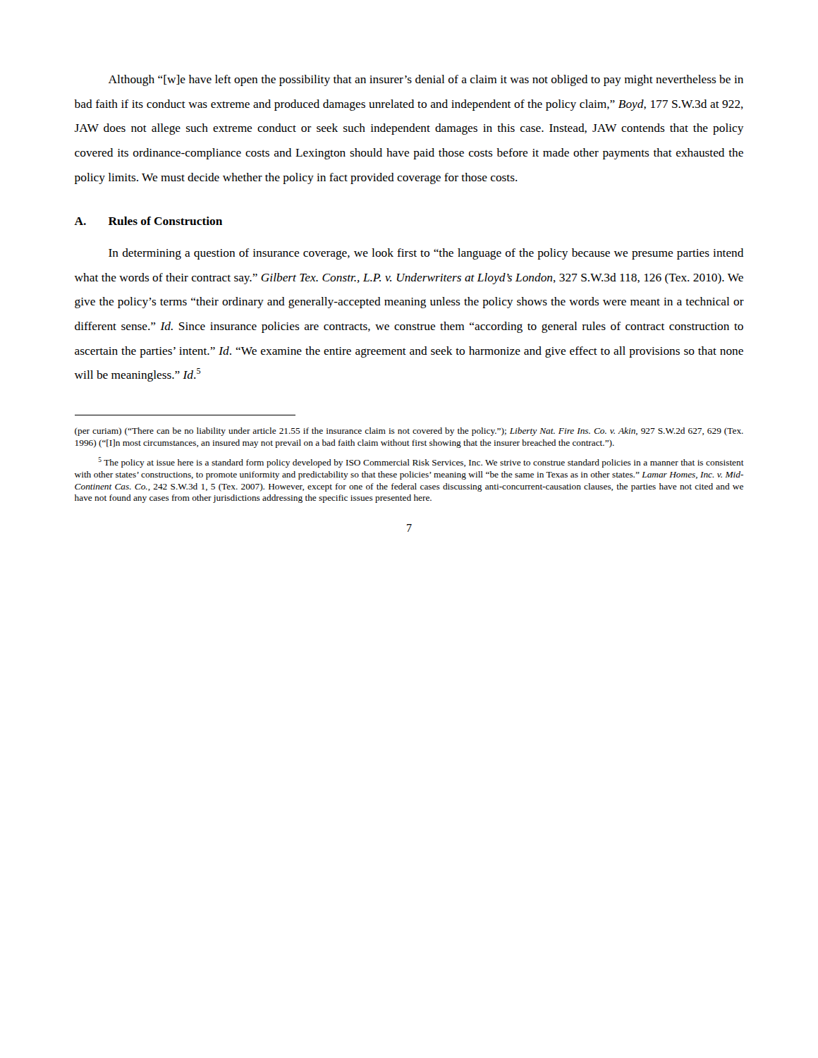Although “[w]e have left open the possibility that an insurer’s denial of a claim it was not obliged to pay might nevertheless be in bad faith if its conduct was extreme and produced damages unrelated to and independent of the policy claim,” Boyd, 177 S.W.3d at 922, JAW does not allege such extreme conduct or seek such independent damages in this case. Instead, JAW contends that the policy covered its ordinance-compliance costs and Lexington should have paid those costs before it made other payments that exhausted the policy limits. We must decide whether the policy in fact provided coverage for those costs.
A. Rules of Construction
In determining a question of insurance coverage, we look first to “the language of the policy because we presume parties intend what the words of their contract say.” Gilbert Tex. Constr., L.P. v. Underwriters at Lloyd’s London, 327 S.W.3d 118, 126 (Tex. 2010). We give the policy’s terms “their ordinary and generally-accepted meaning unless the policy shows the words were meant in a technical or different sense.” Id. Since insurance policies are contracts, we construe them “according to general rules of contract construction to ascertain the parties’ intent.” Id. “We examine the entire agreement and seek to harmonize and give effect to all provisions so that none will be meaningless.” Id.5
(per curiam) (“There can be no liability under article 21.55 if the insurance claim is not covered by the policy.”); Liberty Nat. Fire Ins. Co. v. Akin, 927 S.W.2d 627, 629 (Tex. 1996) (“[I]n most circumstances, an insured may not prevail on a bad faith claim without first showing that the insurer breached the contract.”).
5 The policy at issue here is a standard form policy developed by ISO Commercial Risk Services, Inc. We strive to construe standard policies in a manner that is consistent with other states’ constructions, to promote uniformity and predictability so that these policies’ meaning will “be the same in Texas as in other states.” Lamar Homes, Inc. v. Mid-Continent Cas. Co., 242 S.W.3d 1, 5 (Tex. 2007). However, except for one of the federal cases discussing anti-concurrent-causation clauses, the parties have not cited and we have not found any cases from other jurisdictions addressing the specific issues presented here.
7